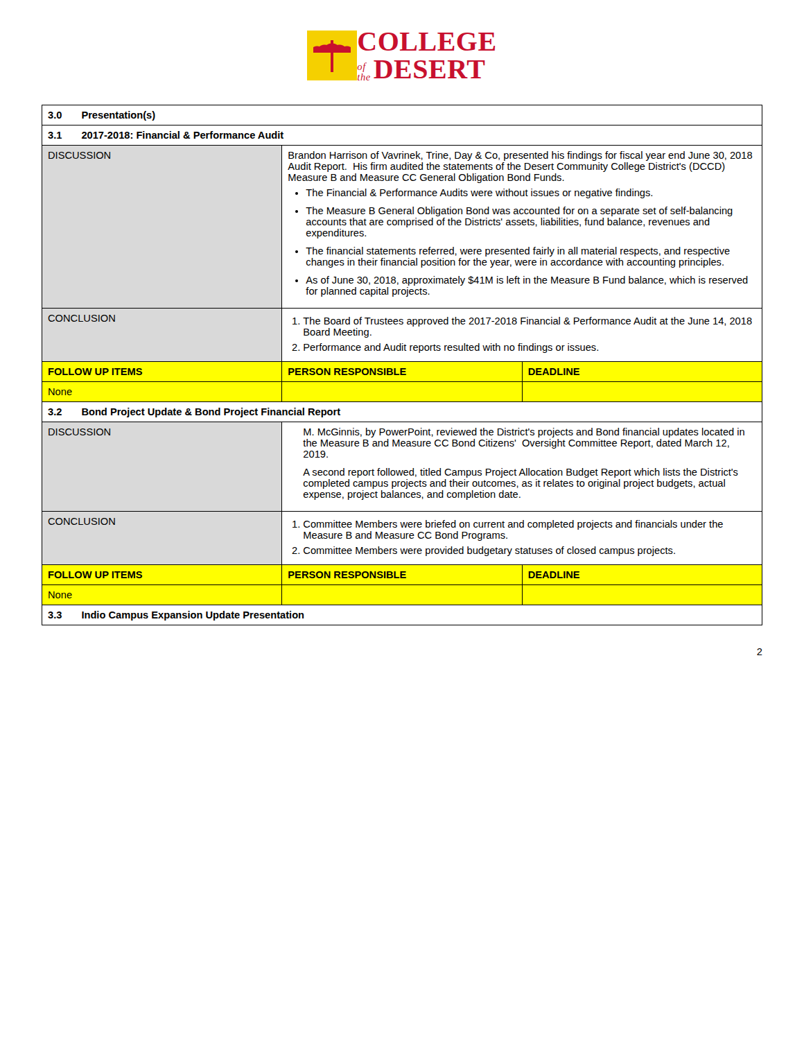| | COLLEGE of the DESERT |
| 3.0 Presentation(s) |
| 3.1 2017-2018: Financial & Performance Audit |
| DISCUSSION | Brandon Harrison of Vavrinek, Trine, Day & Co, presented his findings for fiscal year end June 30, 2018 Audit Report. His firm audited the statements of the Desert Community College District's (DCCD) Measure B and Measure CC General Obligation Bond Funds. The Financial & Performance Audits were without issues or negative findings. The Measure B General Obligation Bond was accounted for on a separate set of self-balancing accounts that are comprised of the Districts' assets, liabilities, fund balance, revenues and expenditures. The financial statements referred, were presented fairly in all material respects, and respective changes in their financial position for the year, were in accordance with accounting principles. As of June 30, 2018, approximately $41M is left in the Measure B Fund balance, which is reserved for planned capital projects. |
| CONCLUSION | The Board of Trustees approved the 2017-2018 Financial & Performance Audit at the June 14, 2018 Board Meeting. Performance and Audit reports resulted with no findings or issues. |
| FOLLOW UP ITEMS | PERSON RESPONSIBLE | DEADLINE |
| None | | |
| 3.2 Bond Project Update & Bond Project Financial Report |
| DISCUSSION | M. McGinnis, by PowerPoint, reviewed the District's projects and Bond financial updates located in the Measure B and Measure CC Bond Citizens' Oversight Committee Report, dated March 12, 2019. A second report followed, titled Campus Project Allocation Budget Report which lists the District's completed campus projects and their outcomes, as it relates to original project budgets, actual expense, project balances, and completion date. |
| CONCLUSION | Committee Members were briefed on current and completed projects and financials under the Measure B and Measure CC Bond Programs. Committee Members were provided budgetary statuses of closed campus projects. |
| FOLLOW UP ITEMS | PERSON RESPONSIBLE | DEADLINE |
| None | | |
| 3.3 Indio Campus Expansion Update Presentation |
2